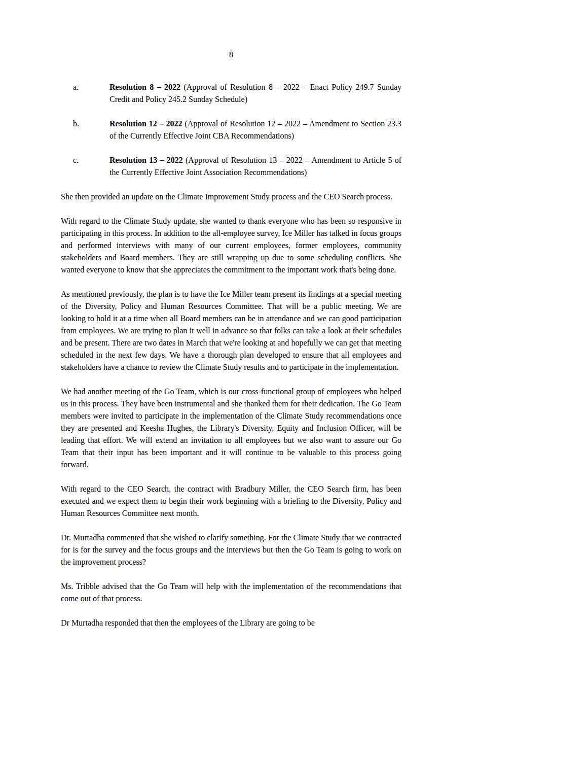8
a. Resolution 8 – 2022 (Approval of Resolution 8 – 2022 – Enact Policy 249.7 Sunday Credit and Policy 245.2 Sunday Schedule)
b. Resolution 12 – 2022 (Approval of Resolution 12 – 2022 – Amendment to Section 23.3 of the Currently Effective Joint CBA Recommendations)
c. Resolution 13 – 2022 (Approval of Resolution 13 – 2022 – Amendment to Article 5 of the Currently Effective Joint Association Recommendations)
She then provided an update on the Climate Improvement Study process and the CEO Search process.
With regard to the Climate Study update, she wanted to thank everyone who has been so responsive in participating in this process. In addition to the all-employee survey, Ice Miller has talked in focus groups and performed interviews with many of our current employees, former employees, community stakeholders and Board members. They are still wrapping up due to some scheduling conflicts. She wanted everyone to know that she appreciates the commitment to the important work that's being done.
As mentioned previously, the plan is to have the Ice Miller team present its findings at a special meeting of the Diversity, Policy and Human Resources Committee. That will be a public meeting. We are looking to hold it at a time when all Board members can be in attendance and we can good participation from employees. We are trying to plan it well in advance so that folks can take a look at their schedules and be present. There are two dates in March that we're looking at and hopefully we can get that meeting scheduled in the next few days. We have a thorough plan developed to ensure that all employees and stakeholders have a chance to review the Climate Study results and to participate in the implementation.
We had another meeting of the Go Team, which is our cross-functional group of employees who helped us in this process. They have been instrumental and she thanked them for their dedication. The Go Team members were invited to participate in the implementation of the Climate Study recommendations once they are presented and Keesha Hughes, the Library's Diversity, Equity and Inclusion Officer, will be leading that effort. We will extend an invitation to all employees but we also want to assure our Go Team that their input has been important and it will continue to be valuable to this process going forward.
With regard to the CEO Search, the contract with Bradbury Miller, the CEO Search firm, has been executed and we expect them to begin their work beginning with a briefing to the Diversity, Policy and Human Resources Committee next month.
Dr. Murtadha commented that she wished to clarify something. For the Climate Study that we contracted for is for the survey and the focus groups and the interviews but then the Go Team is going to work on the improvement process?
Ms. Tribble advised that the Go Team will help with the implementation of the recommendations that come out of that process.
Dr Murtadha responded that then the employees of the Library are going to be